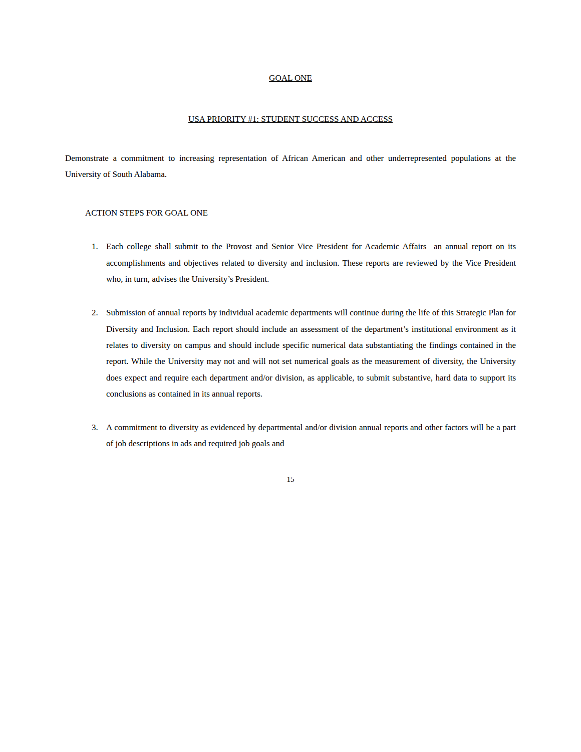GOAL ONE
USA PRIORITY #1: STUDENT SUCCESS AND ACCESS
Demonstrate a commitment to increasing representation of African American and other underrepresented populations at the University of South Alabama.
ACTION STEPS FOR GOAL ONE
Each college shall submit to the Provost and Senior Vice President for Academic Affairs an annual report on its accomplishments and objectives related to diversity and inclusion. These reports are reviewed by the Vice President who, in turn, advises the University’s President.
Submission of annual reports by individual academic departments will continue during the life of this Strategic Plan for Diversity and Inclusion. Each report should include an assessment of the department’s institutional environment as it relates to diversity on campus and should include specific numerical data substantiating the findings contained in the report. While the University may not and will not set numerical goals as the measurement of diversity, the University does expect and require each department and/or division, as applicable, to submit substantive, hard data to support its conclusions as contained in its annual reports.
A commitment to diversity as evidenced by departmental and/or division annual reports and other factors will be a part of job descriptions in ads and required job goals and
15